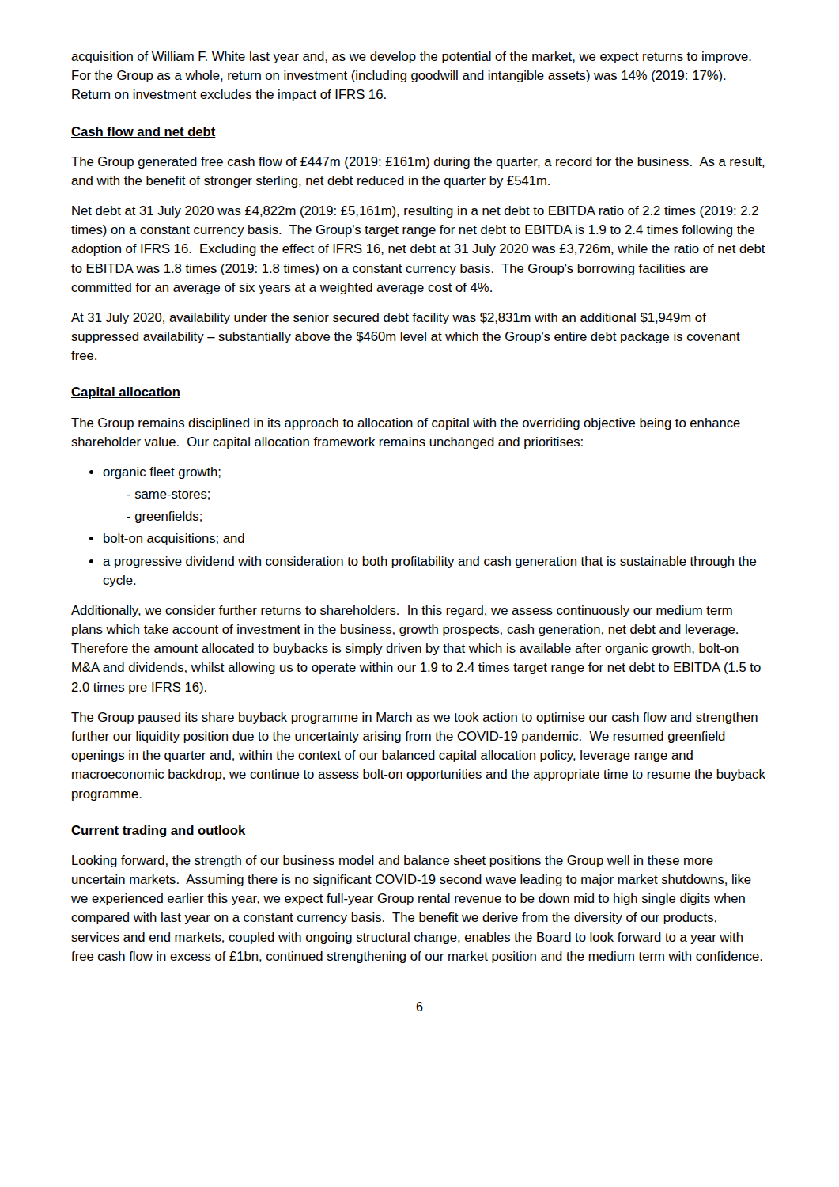acquisition of William F. White last year and, as we develop the potential of the market, we expect returns to improve. For the Group as a whole, return on investment (including goodwill and intangible assets) was 14% (2019: 17%). Return on investment excludes the impact of IFRS 16.
Cash flow and net debt
The Group generated free cash flow of £447m (2019: £161m) during the quarter, a record for the business. As a result, and with the benefit of stronger sterling, net debt reduced in the quarter by £541m.
Net debt at 31 July 2020 was £4,822m (2019: £5,161m), resulting in a net debt to EBITDA ratio of 2.2 times (2019: 2.2 times) on a constant currency basis. The Group's target range for net debt to EBITDA is 1.9 to 2.4 times following the adoption of IFRS 16. Excluding the effect of IFRS 16, net debt at 31 July 2020 was £3,726m, while the ratio of net debt to EBITDA was 1.8 times (2019: 1.8 times) on a constant currency basis. The Group's borrowing facilities are committed for an average of six years at a weighted average cost of 4%.
At 31 July 2020, availability under the senior secured debt facility was $2,831m with an additional $1,949m of suppressed availability – substantially above the $460m level at which the Group's entire debt package is covenant free.
Capital allocation
The Group remains disciplined in its approach to allocation of capital with the overriding objective being to enhance shareholder value. Our capital allocation framework remains unchanged and prioritises:
organic fleet growth;
same-stores;
greenfields;
bolt-on acquisitions; and
a progressive dividend with consideration to both profitability and cash generation that is sustainable through the cycle.
Additionally, we consider further returns to shareholders. In this regard, we assess continuously our medium term plans which take account of investment in the business, growth prospects, cash generation, net debt and leverage. Therefore the amount allocated to buybacks is simply driven by that which is available after organic growth, bolt-on M&A and dividends, whilst allowing us to operate within our 1.9 to 2.4 times target range for net debt to EBITDA (1.5 to 2.0 times pre IFRS 16).
The Group paused its share buyback programme in March as we took action to optimise our cash flow and strengthen further our liquidity position due to the uncertainty arising from the COVID-19 pandemic. We resumed greenfield openings in the quarter and, within the context of our balanced capital allocation policy, leverage range and macroeconomic backdrop, we continue to assess bolt-on opportunities and the appropriate time to resume the buyback programme.
Current trading and outlook
Looking forward, the strength of our business model and balance sheet positions the Group well in these more uncertain markets. Assuming there is no significant COVID-19 second wave leading to major market shutdowns, like we experienced earlier this year, we expect full-year Group rental revenue to be down mid to high single digits when compared with last year on a constant currency basis. The benefit we derive from the diversity of our products, services and end markets, coupled with ongoing structural change, enables the Board to look forward to a year with free cash flow in excess of £1bn, continued strengthening of our market position and the medium term with confidence.
6